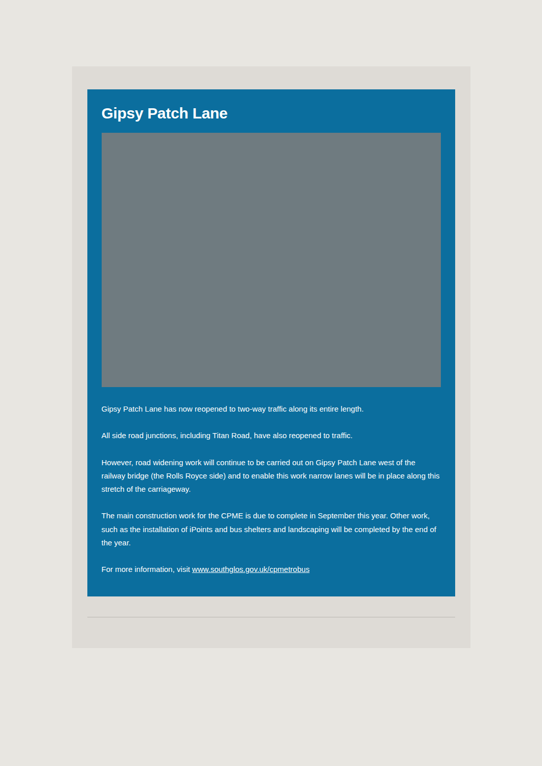Gipsy Patch Lane
Gipsy Patch Lane has now reopened to two-way traffic along its entire length.
All side road junctions, including Titan Road, have also reopened to traffic.
However, road widening work will continue to be carried out on Gipsy Patch Lane west of the railway bridge (the Rolls Royce side) and to enable this work narrow lanes will be in place along this stretch of the carriageway.
The main construction work for the CPME is due to complete in September this year. Other work, such as the installation of iPoints and bus shelters and landscaping will be completed by the end of the year.
For more information, visit www.southglos.gov.uk/cpmetrobus